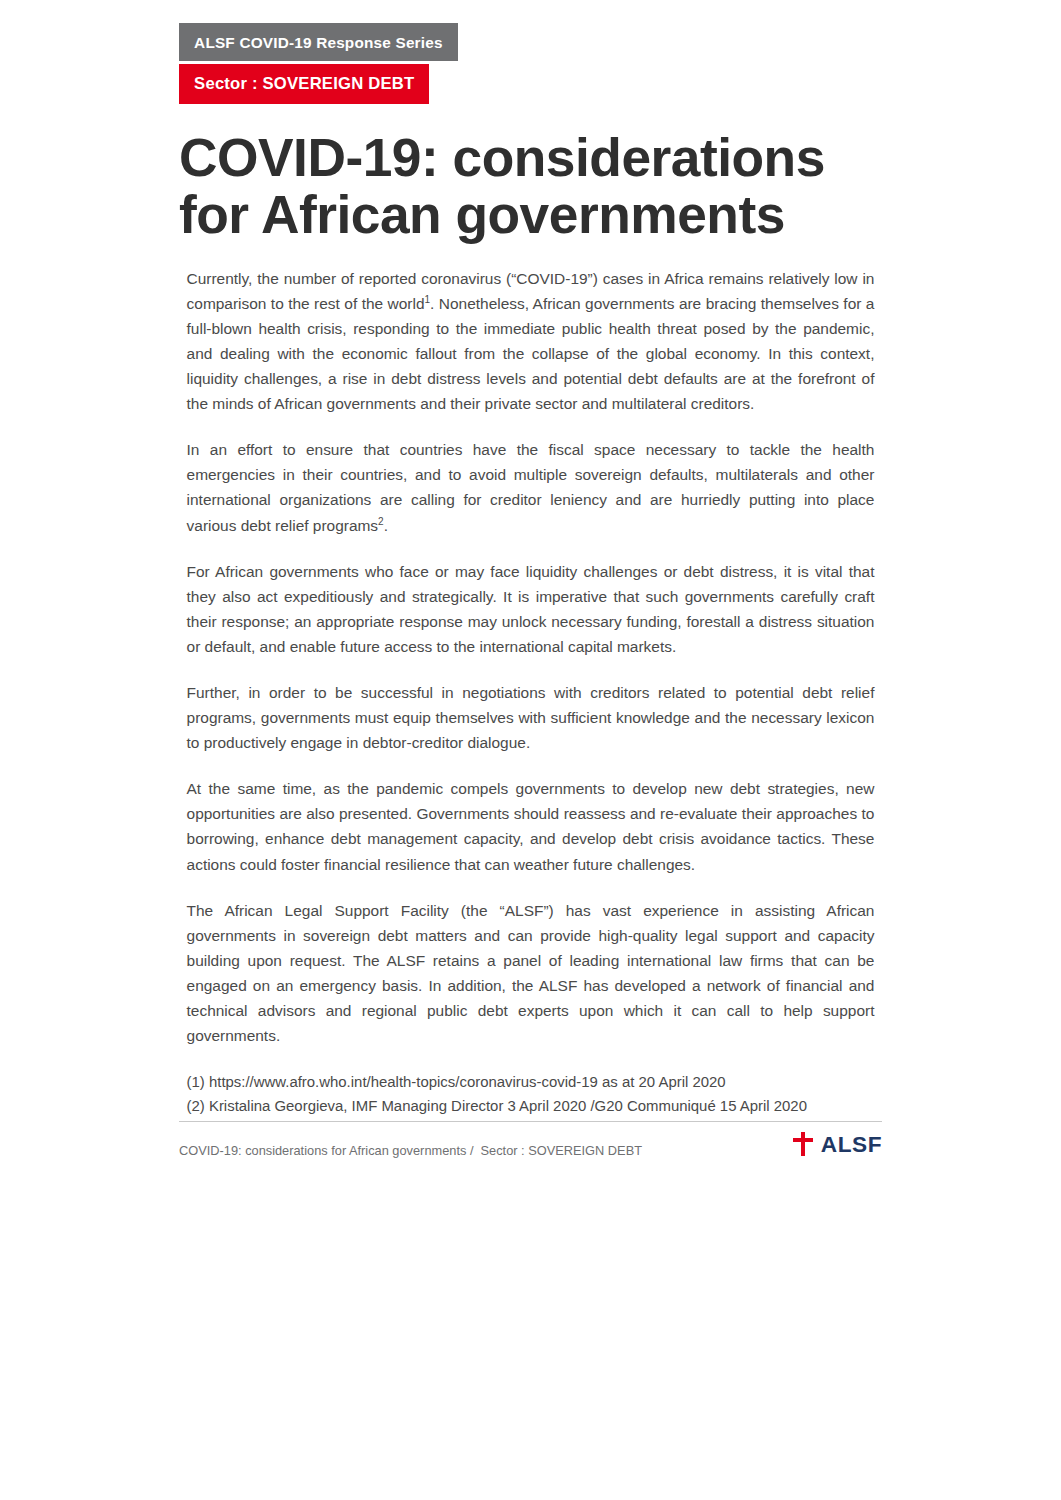ALSF COVID-19 Response Series Sector : SOVEREIGN DEBT
COVID-19: considerations
for African governments
Currently, the number of reported coronavirus (“COVID-19”) cases in Africa remains relatively low in comparison to the rest of the world1. Nonetheless, African governments are bracing themselves for a full-blown health crisis, responding to the immediate public health threat posed by the pandemic, and dealing with the economic fallout from the collapse of the global economy. In this context, liquidity challenges, a rise in debt distress levels and potential debt defaults are at the forefront of the minds of African governments and their private sector and multilateral creditors.
In an effort to ensure that countries have the fiscal space necessary to tackle the health emergencies in their countries, and to avoid multiple sovereign defaults, multilaterals and other international organizations are calling for creditor leniency and are hurriedly putting into place various debt relief programs2.
For African governments who face or may face liquidity challenges or debt distress, it is vital that they also act expeditiously and strategically. It is imperative that such governments carefully craft their response; an appropriate response may unlock necessary funding, forestall a distress situation or default, and enable future access to the international capital markets.
Further, in order to be successful in negotiations with creditors related to potential debt relief programs, governments must equip themselves with sufficient knowledge and the necessary lexicon to productively engage in debtor-creditor dialogue.
At the same time, as the pandemic compels governments to develop new debt strategies, new opportunities are also presented. Governments should reassess and re-evaluate their approaches to borrowing, enhance debt management capacity, and develop debt crisis avoidance tactics. These actions could foster financial resilience that can weather future challenges.
The African Legal Support Facility (the “ALSF”) has vast experience in assisting African governments in sovereign debt matters and can provide high-quality legal support and capacity building upon request. The ALSF retains a panel of leading international law firms that can be engaged on an emergency basis. In addition, the ALSF has developed a network of financial and technical advisors and regional public debt experts upon which it can call to help support governments.
(1) https://www.afro.who.int/health-topics/coronavirus-covid-19 as at 20 April 2020
(2) Kristalina Georgieva, IMF Managing Director 3 April 2020 /G20 Communiqué 15 April 2020
COVID-19: considerations for African governments / Sector : SOVEREIGN DEBT
ALSF